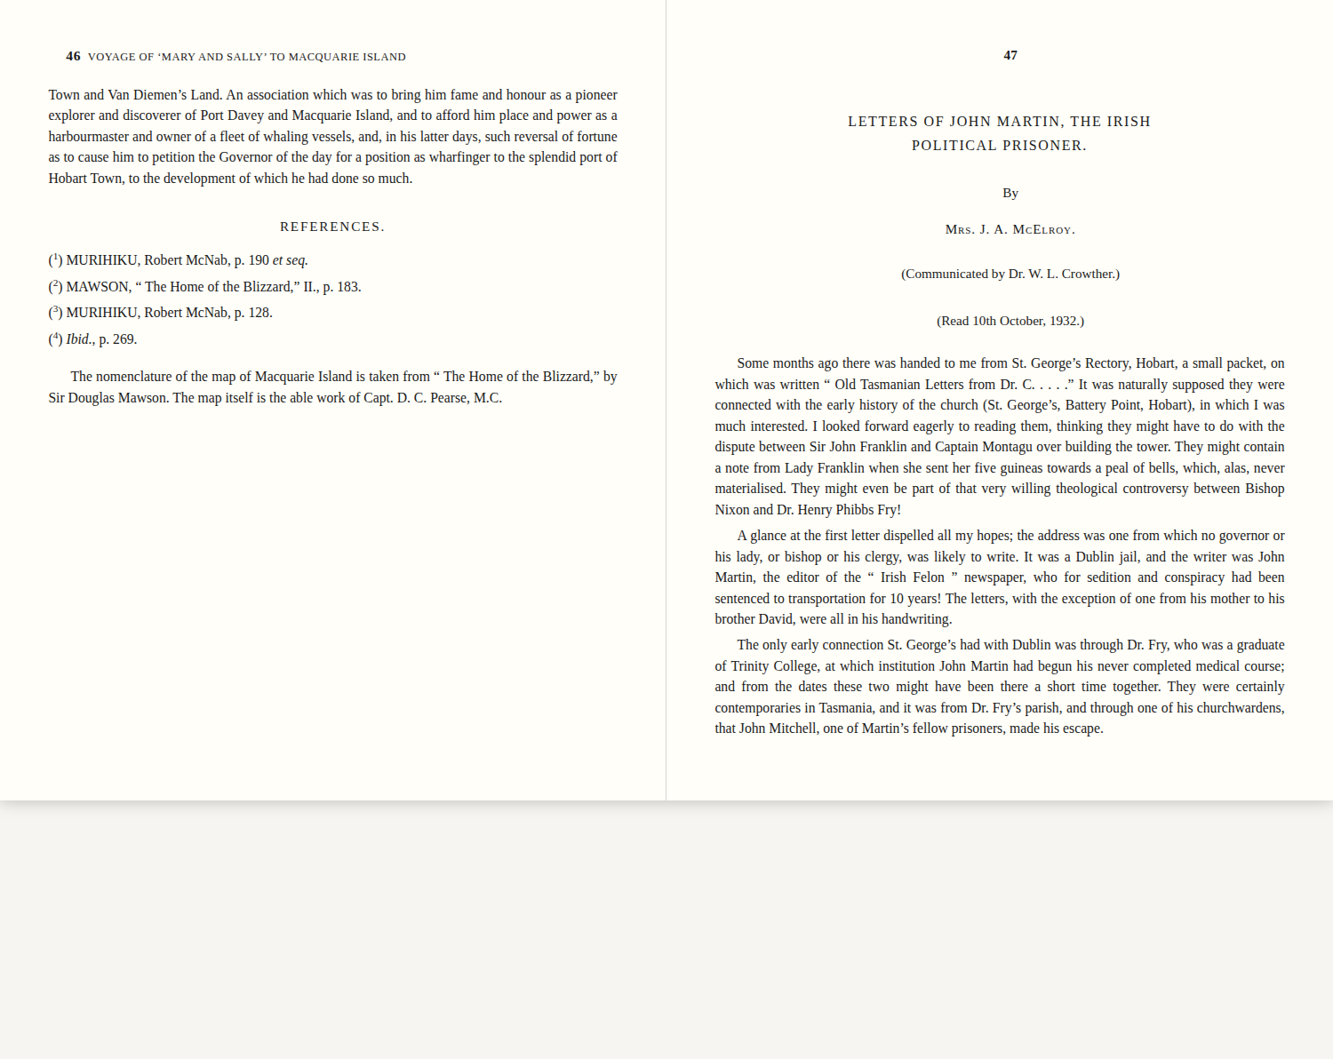46 Voyage of ‘Mary and Sally’ to Macquarie Island
Town and Van Diemen’s Land. An association which was to bring him fame and honour as a pioneer explorer and discoverer of Port Davey and Macquarie Island, and to afford him place and power as a harbourmaster and owner of a fleet of whaling vessels, and, in his latter days, such reversal of fortune as to cause him to petition the Governor of the day for a position as wharfinger to the splendid port of Hobart Town, to the development of which he had done so much.
REFERENCES.
(1) MURIHIKU, Robert McNab, p. 190 et seq.
(2) MAWSON, “ The Home of the Blizzard,” II., p. 183.
(3) MURIHIKU, Robert McNab, p. 128.
(4) Ibid., p. 269.
The nomenclature of the map of Macquarie Island is taken from “ The Home of the Blizzard,” by Sir Douglas Mawson. The map itself is the able work of Capt. D. C. Pearse, M.C.
47
LETTERS OF JOHN MARTIN, THE IRISH
POLITICAL PRISONER.
By
Mrs. J. A. McElroy.
(Communicated by Dr. W. L. Crowther.)
(Read 10th October, 1932.)
Some months ago there was handed to me from St. George’s Rectory, Hobart, a small packet, on which was written “ Old Tasmanian Letters from Dr. C. . . . .” It was naturally supposed they were connected with the early history of the church (St. George’s, Battery Point, Hobart), in which I was much interested. I looked forward eagerly to reading them, thinking they might have to do with the dispute between Sir John Franklin and Captain Montagu over building the tower. They might contain a note from Lady Franklin when she sent her five guineas towards a peal of bells, which, alas, never materialised. They might even be part of that very willing theological controversy between Bishop Nixon and Dr. Henry Phibbs Fry!
A glance at the first letter dispelled all my hopes; the address was one from which no governor or his lady, or bishop or his clergy, was likely to write. It was a Dublin jail, and the writer was John Martin, the editor of the “ Irish Felon ” newspaper, who for sedition and conspiracy had been sentenced to transportation for 10 years! The letters, with the exception of one from his mother to his brother David, were all in his handwriting.
The only early connection St. George’s had with Dublin was through Dr. Fry, who was a graduate of Trinity College, at which institution John Martin had begun his never completed medical course; and from the dates these two might have been there a short time together. They were certainly contemporaries in Tasmania, and it was from Dr. Fry’s parish, and through one of his churchwardens, that John Mitchell, one of Martin’s fellow prisoners, made his escape.